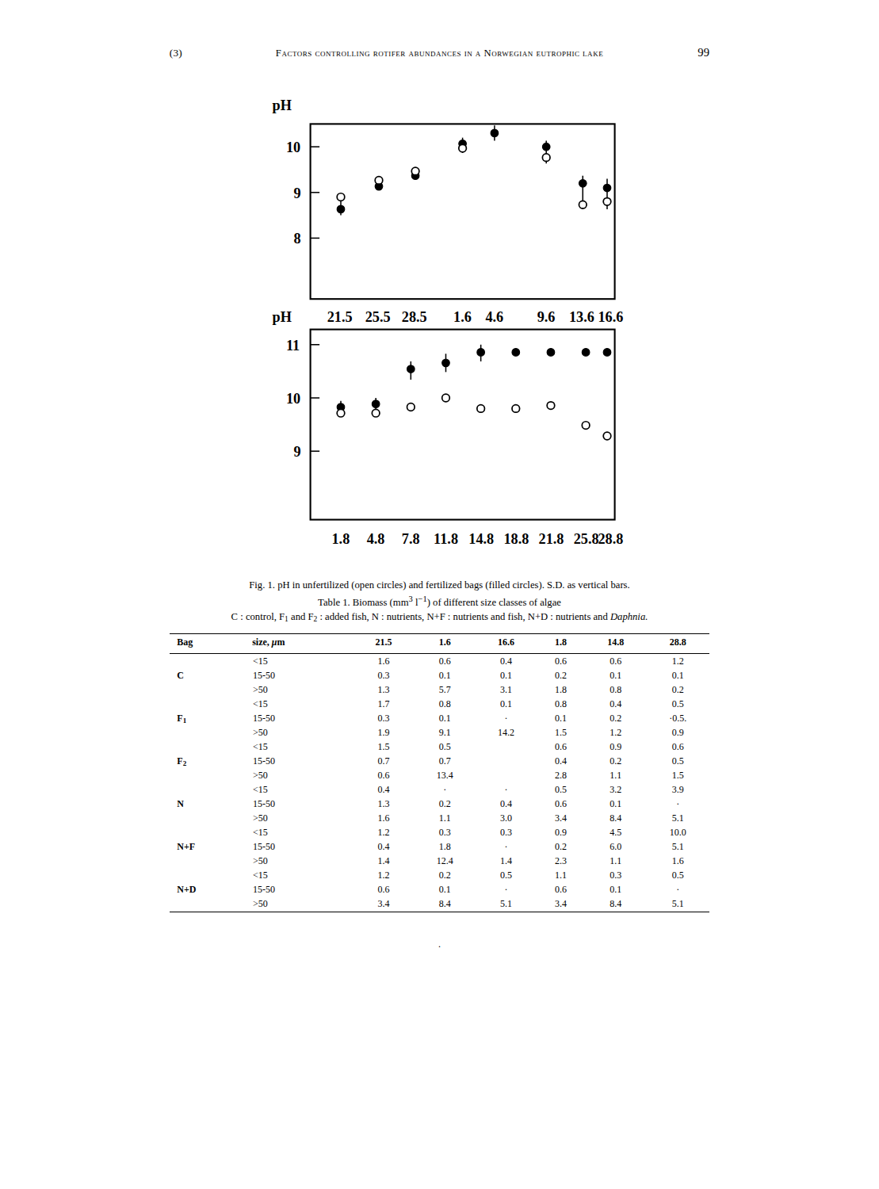(3)
Factors controlling rotifer abundances in a Norwegian eutrophic lake
99
pH 10 9 8 21.5 25.5 28.5 1.6 4.6 9.6 13.6 16.6 pH 11 10 9 1.8 4.8 7.8 11.8 14.8 18.8 21.8 25.8 28.8
Fig. 1. pH in unfertilized (open circles) and fertilized bags (filled circles). S.D. as vertical bars.
Table 1. Biomass (mm3 l−1) of different size classes of algae C : control, F1 and F2 : added fish, N : nutrients, N+F : nutrients and fish, N+D : nutrients and Daphnia.
| Bag | size, μ m | 21.5 | 1.6 | 16.6 | 1.8 | 14.8 | 28.8 |
| --- | --- | --- | --- | --- | --- | --- | --- |
| | <15 | 1.6 | 0.6 | 0.4 | 0.6 | 0.6 | 1.2 |
| C | 15-50 | 0.3 | 0.1 | 0.1 | 0.2 | 0.1 | 0.1 |
| | >50 | 1.3 | 5.7 | 3.1 | 1.8 | 0.8 | 0.2 |
| | <15 | 1.7 | 0.8 | 0.1 | 0.8 | 0.4 | 0.5 |
| F 1 | 15-50 | 0.3 | 0.1 | · | 0.1 | 0.2 | ·0.5. |
| | >50 | 1.9 | 9.1 | 14.2 | 1.5 | 1.2 | 0.9 |
| | <15 | 1.5 | 0.5 | | 0.6 | 0.9 | 0.6 |
| F 2 | 15-50 | 0.7 | 0.7 | | 0.4 | 0.2 | 0.5 |
| | >50 | 0.6 | 13.4 | | 2.8 | 1.1 | 1.5 |
| | <15 | 0.4 | · | · | 0.5 | 3.2 | 3.9 |
| N | 15-50 | 1.3 | 0.2 | 0.4 | 0.6 | 0.1 | · |
| | >50 | 1.6 | 1.1 | 3.0 | 3.4 | 8.4 | 5.1 |
| | <15 | 1.2 | 0.3 | 0.3 | 0.9 | 4.5 | 10.0 |
| N+F | 15-50 | 0.4 | 1.8 | · | 0.2 | 6.0 | 5.1 |
| | >50 | 1.4 | 12.4 | 1.4 | 2.3 | 1.1 | 1.6 |
| | <15 | 1.2 | 0.2 | 0.5 | 1.1 | 0.3 | 0.5 |
| N+D | 15-50 | 0.6 | 0.1 | · | 0.6 | 0.1 | · |
| | >50 | 3.4 | 8.4 | 5.1 | 3.4 | 8.4 | 5.1 |
.